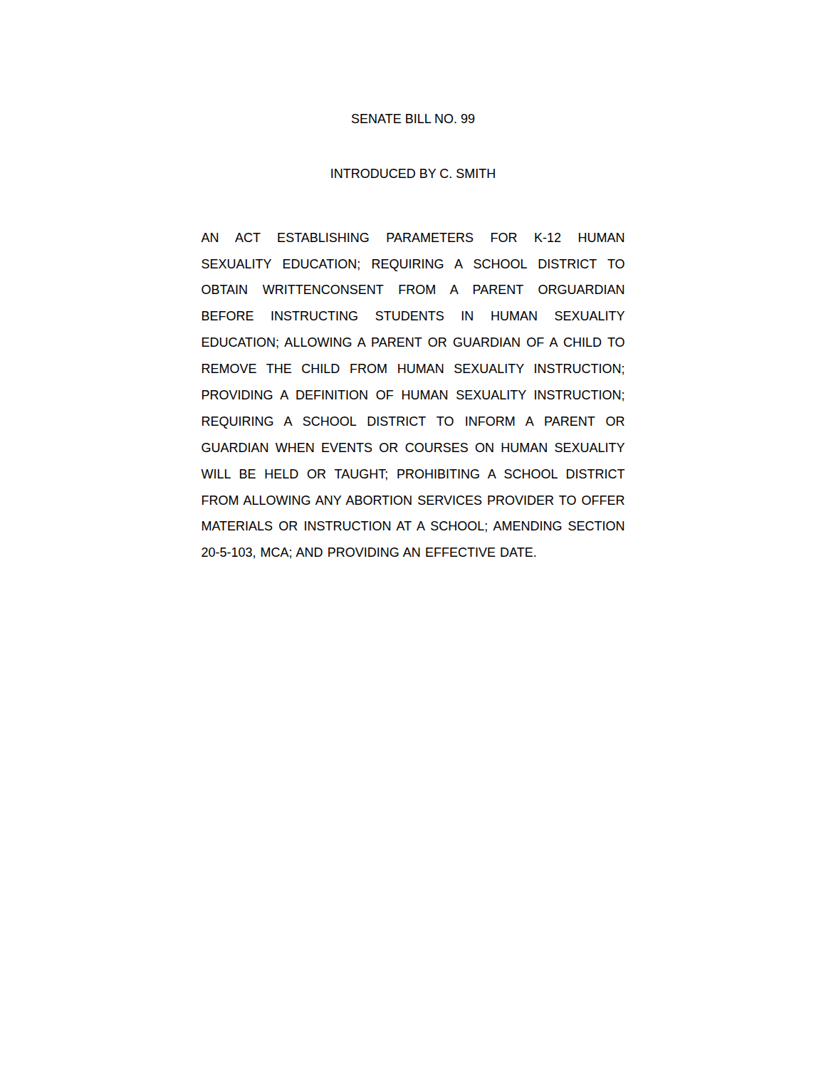SENATE BILL NO. 99
INTRODUCED BY C. SMITH
AN ACT ESTABLISHING PARAMETERS FOR K-12 HUMAN SEXUALITY EDUCATION; REQUIRING A SCHOOL DISTRICT TO OBTAIN WRITTENCONSENT FROM A PARENT ORGUARDIAN BEFORE INSTRUCTING STUDENTS IN HUMAN SEXUALITY EDUCATION; ALLOWING A PARENT OR GUARDIAN OF A CHILD TO REMOVE THE CHILD FROM HUMAN SEXUALITY INSTRUCTION; PROVIDING A DEFINITION OF HUMAN SEXUALITY INSTRUCTION; REQUIRING A SCHOOL DISTRICT TO INFORM A PARENT OR GUARDIAN WHEN EVENTS OR COURSES ON HUMAN SEXUALITY WILL BE HELD OR TAUGHT; PROHIBITING A SCHOOL DISTRICT FROM ALLOWING ANY ABORTION SERVICES PROVIDER TO OFFER MATERIALS OR INSTRUCTION AT A SCHOOL; AMENDING SECTION 20-5-103, MCA; AND PROVIDING AN EFFECTIVE DATE.